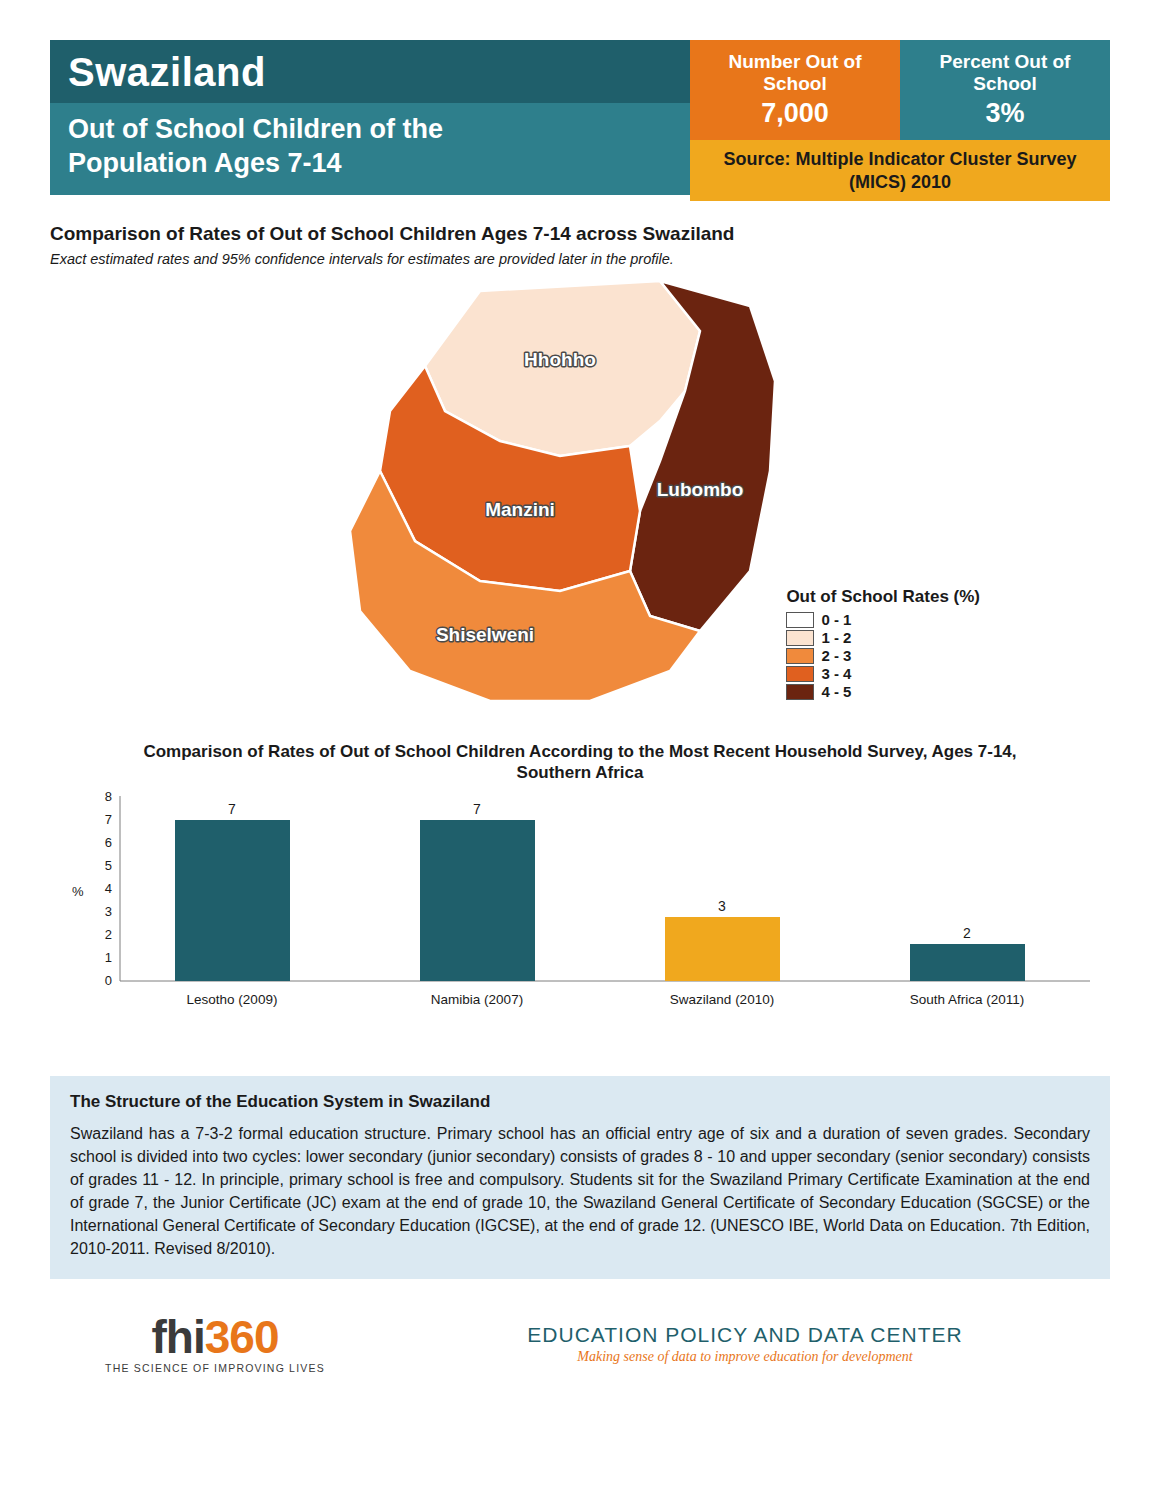Swaziland
Out of School Children of the
Population Ages 7-14
Number Out of
School
7,000
Percent Out of
School
3%
Source: Multiple Indicator Cluster Survey (MICS) 2010
Comparison of Rates of Out of School Children Ages 7-14 across Swaziland
Exact estimated rates and 95% confidence intervals for estimates are provided later in the profile.
Hhohho Manzini Lubombo Shiselweni
Out of School Rates (%)
0 - 1
1 - 2
2 - 3
3 - 4
4 - 5
Comparison of Rates of Out of School Children According to the Most Recent Household Survey, Ages 7-14,
Southern Africa
8 7 6 5 4 3 2 1 0 % 7 7 3 2 Lesotho (2009) Namibia (2007) Swaziland (2010) South Africa (2011)
The Structure of the Education System in Swaziland
Swaziland has a 7-3-2 formal education structure. Primary school has an official entry age of six and a duration of seven grades. Secondary school is divided into two cycles: lower secondary (junior secondary) consists of grades 8 - 10 and upper secondary (senior secondary) consists of grades 11 - 12. In principle, primary school is free and compulsory. Students sit for the Swaziland Primary Certificate Examination at the end of grade 7, the Junior Certificate (JC) exam at the end of grade 10, the Swaziland General Certificate of Secondary Education (SGCSE) or the International General Certificate of Secondary Education (IGCSE), at the end of grade 12. (UNESCO IBE, World Data on Education. 7th Edition, 2010-2011. Revised 8/2010).
fhi 360
THE SCIENCE OF IMPROVING LIVES
EDUCATION POLICY AND DATA CENTER
Making sense of data to improve education for development